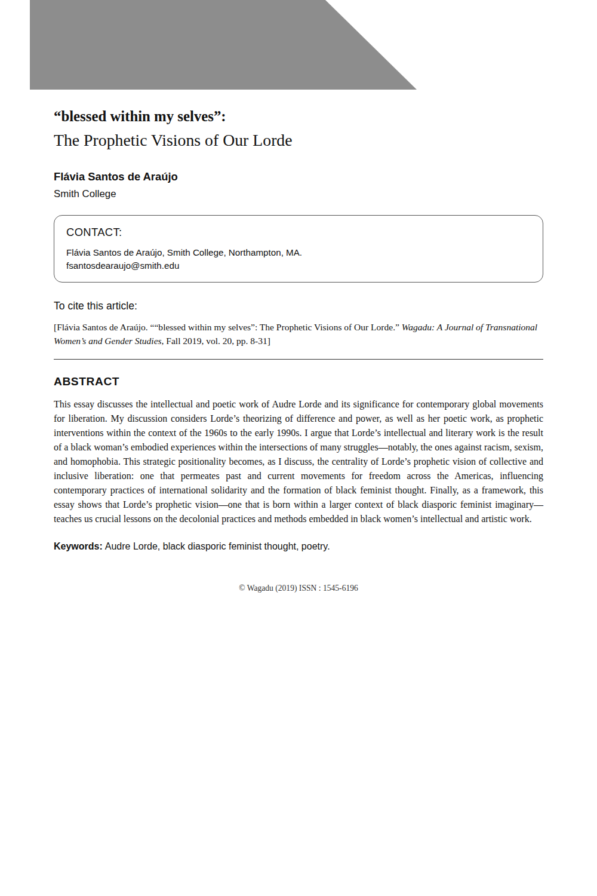“blessed within my selves”: The Prophetic Visions of Our Lorde
Flávia Santos de Araújo
Smith College
CONTACT:
Flávia Santos de Araújo, Smith College, Northampton, MA.
fsantosdearaujo@smith.edu
To cite this article:
[Flávia Santos de Araújo. ““blessed within my selves”: The Prophetic Visions of Our Lorde.” Wagadu: A Journal of Transnational Women’s and Gender Studies, Fall 2019, vol. 20, pp. 8-31]
ABSTRACT
This essay discusses the intellectual and poetic work of Audre Lorde and its significance for contemporary global movements for liberation. My discussion considers Lorde’s theorizing of difference and power, as well as her poetic work, as prophetic interventions within the context of the 1960s to the early 1990s. I argue that Lorde’s intellectual and literary work is the result of a black woman’s embodied experiences within the intersections of many struggles—notably, the ones against racism, sexism, and homophobia. This strategic positionality becomes, as I discuss, the centrality of Lorde’s prophetic vision of collective and inclusive liberation: one that permeates past and current movements for freedom across the Americas, influencing contemporary practices of international solidarity and the formation of black feminist thought. Finally, as a framework, this essay shows that Lorde’s prophetic vision—one that is born within a larger context of black diasporic feminist imaginary—teaches us crucial lessons on the decolonial practices and methods embedded in black women’s intellectual and artistic work.
Keywords: Audre Lorde, black diasporic feminist thought, poetry.
© Wagadu (2019) ISSN : 1545-6196